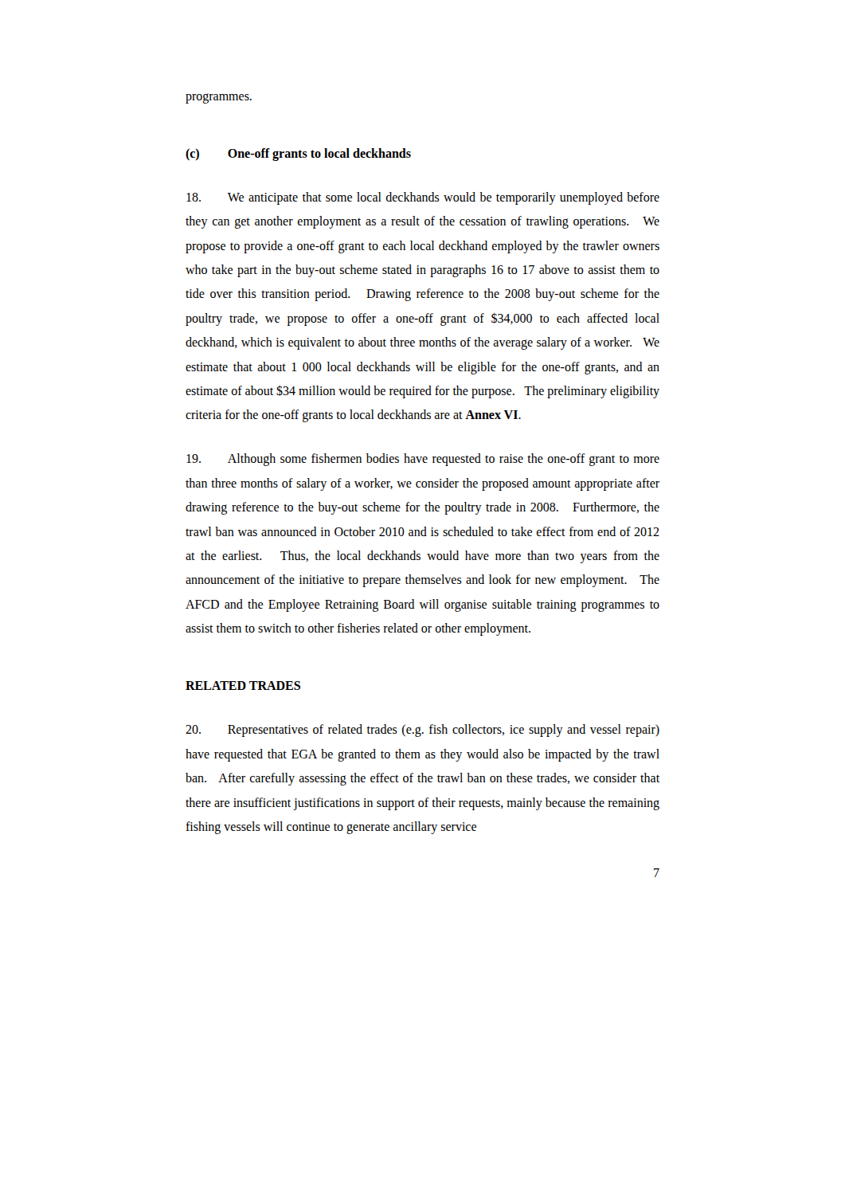programmes.
(c) One-off grants to local deckhands
18. We anticipate that some local deckhands would be temporarily unemployed before they can get another employment as a result of the cessation of trawling operations. We propose to provide a one-off grant to each local deckhand employed by the trawler owners who take part in the buy-out scheme stated in paragraphs 16 to 17 above to assist them to tide over this transition period. Drawing reference to the 2008 buy-out scheme for the poultry trade, we propose to offer a one-off grant of $34,000 to each affected local deckhand, which is equivalent to about three months of the average salary of a worker. We estimate that about 1 000 local deckhands will be eligible for the one-off grants, and an estimate of about $34 million would be required for the purpose. The preliminary eligibility criteria for the one-off grants to local deckhands are at Annex VI.
19. Although some fishermen bodies have requested to raise the one-off grant to more than three months of salary of a worker, we consider the proposed amount appropriate after drawing reference to the buy-out scheme for the poultry trade in 2008. Furthermore, the trawl ban was announced in October 2010 and is scheduled to take effect from end of 2012 at the earliest. Thus, the local deckhands would have more than two years from the announcement of the initiative to prepare themselves and look for new employment. The AFCD and the Employee Retraining Board will organise suitable training programmes to assist them to switch to other fisheries related or other employment.
RELATED TRADES
20. Representatives of related trades (e.g. fish collectors, ice supply and vessel repair) have requested that EGA be granted to them as they would also be impacted by the trawl ban. After carefully assessing the effect of the trawl ban on these trades, we consider that there are insufficient justifications in support of their requests, mainly because the remaining fishing vessels will continue to generate ancillary service
7